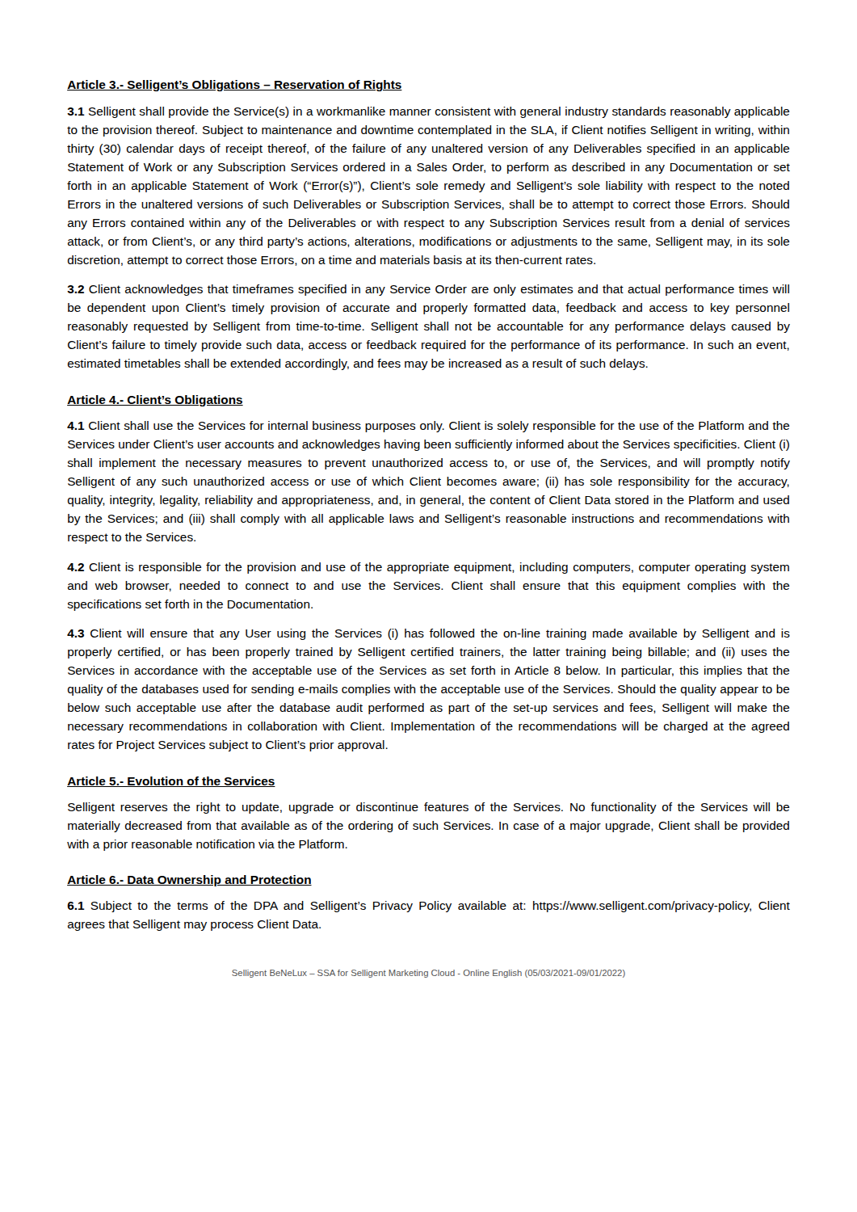Article 3.- Selligent’s Obligations – Reservation of Rights
3.1 Selligent shall provide the Service(s) in a workmanlike manner consistent with general industry standards reasonably applicable to the provision thereof. Subject to maintenance and downtime contemplated in the SLA, if Client notifies Selligent in writing, within thirty (30) calendar days of receipt thereof, of the failure of any unaltered version of any Deliverables specified in an applicable Statement of Work or any Subscription Services ordered in a Sales Order, to perform as described in any Documentation or set forth in an applicable Statement of Work (“Error(s)”), Client’s sole remedy and Selligent’s sole liability with respect to the noted Errors in the unaltered versions of such Deliverables or Subscription Services, shall be to attempt to correct those Errors. Should any Errors contained within any of the Deliverables or with respect to any Subscription Services result from a denial of services attack, or from Client’s, or any third party’s actions, alterations, modifications or adjustments to the same, Selligent may, in its sole discretion, attempt to correct those Errors, on a time and materials basis at its then-current rates.
3.2 Client acknowledges that timeframes specified in any Service Order are only estimates and that actual performance times will be dependent upon Client’s timely provision of accurate and properly formatted data, feedback and access to key personnel reasonably requested by Selligent from time-to-time. Selligent shall not be accountable for any performance delays caused by Client’s failure to timely provide such data, access or feedback required for the performance of its performance. In such an event, estimated timetables shall be extended accordingly, and fees may be increased as a result of such delays.
Article 4.- Client’s Obligations
4.1 Client shall use the Services for internal business purposes only. Client is solely responsible for the use of the Platform and the Services under Client’s user accounts and acknowledges having been sufficiently informed about the Services specificities. Client (i) shall implement the necessary measures to prevent unauthorized access to, or use of, the Services, and will promptly notify Selligent of any such unauthorized access or use of which Client becomes aware; (ii) has sole responsibility for the accuracy, quality, integrity, legality, reliability and appropriateness, and, in general, the content of Client Data stored in the Platform and used by the Services; and (iii) shall comply with all applicable laws and Selligent’s reasonable instructions and recommendations with respect to the Services.
4.2 Client is responsible for the provision and use of the appropriate equipment, including computers, computer operating system and web browser, needed to connect to and use the Services. Client shall ensure that this equipment complies with the specifications set forth in the Documentation.
4.3 Client will ensure that any User using the Services (i) has followed the on-line training made available by Selligent and is properly certified, or has been properly trained by Selligent certified trainers, the latter training being billable; and (ii) uses the Services in accordance with the acceptable use of the Services as set forth in Article 8 below. In particular, this implies that the quality of the databases used for sending e-mails complies with the acceptable use of the Services. Should the quality appear to be below such acceptable use after the database audit performed as part of the set-up services and fees, Selligent will make the necessary recommendations in collaboration with Client. Implementation of the recommendations will be charged at the agreed rates for Project Services subject to Client’s prior approval.
Article 5.- Evolution of the Services
Selligent reserves the right to update, upgrade or discontinue features of the Services. No functionality of the Services will be materially decreased from that available as of the ordering of such Services. In case of a major upgrade, Client shall be provided with a prior reasonable notification via the Platform.
Article 6.- Data Ownership and Protection
6.1 Subject to the terms of the DPA and Selligent’s Privacy Policy available at: https://www.selligent.com/privacy-policy, Client agrees that Selligent may process Client Data.
Selligent BeNeLux – SSA for Selligent Marketing Cloud - Online English (05/03/2021-09/01/2022)